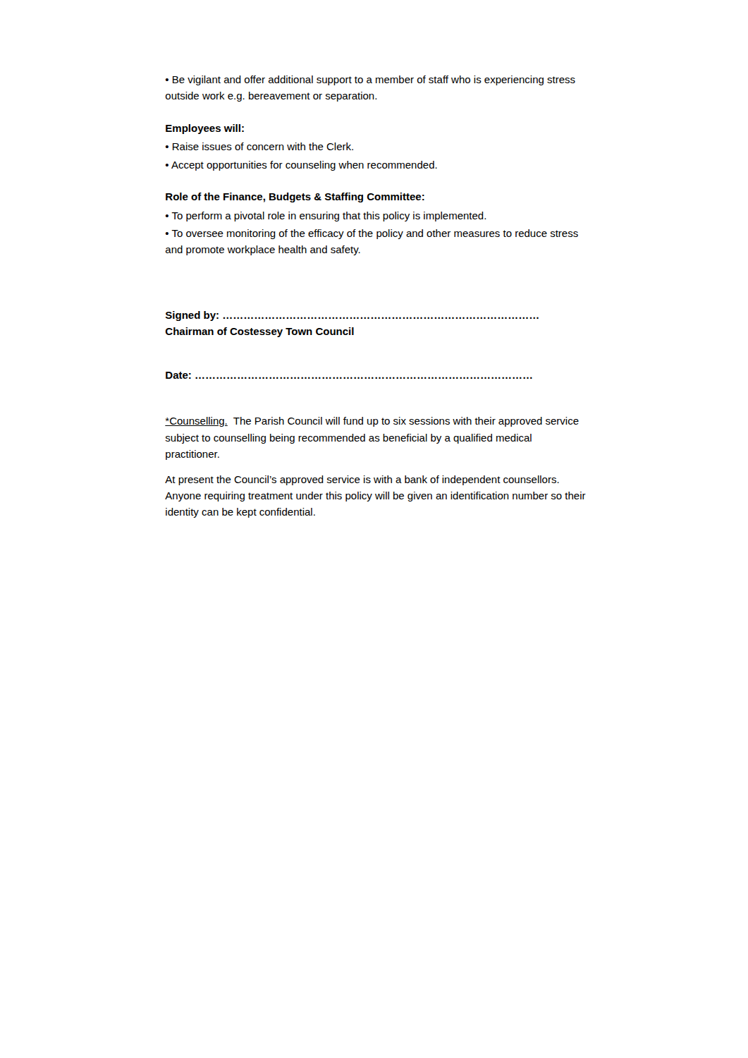• Be vigilant and offer additional support to a member of staff who is experiencing stress outside work e.g. bereavement or separation.
Employees will:
• Raise issues of concern with the Clerk.
• Accept opportunities for counseling when recommended.
Role of the Finance, Budgets & Staffing Committee:
• To perform a pivotal role in ensuring that this policy is implemented.
• To oversee monitoring of the efficacy of the policy and other measures to reduce stress and promote workplace health and safety.
Signed by: ………………………………………………………………………………
Chairman of Costessey Town Council
Date: ……………………………………………………………………………………
*Counselling. The Parish Council will fund up to six sessions with their approved service subject to counselling being recommended as beneficial by a qualified medical practitioner.
At present the Council’s approved service is with a bank of independent counsellors. Anyone requiring treatment under this policy will be given an identification number so their identity can be kept confidential.